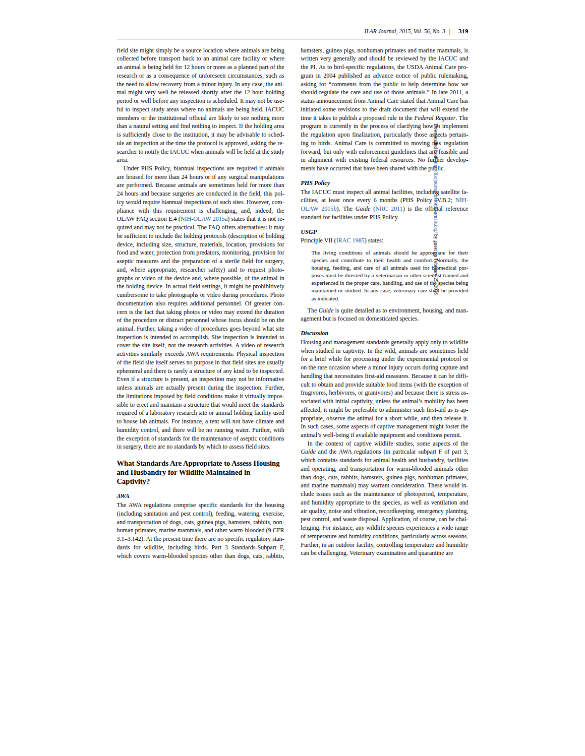ILAR Journal, 2015, Vol. 56, No. 3|319
Downloaded from http://ilarjournal.oxfordjournals.org/ by guest on February 25, 2016
field site might simply be a source location where animals are being collected before transport back to an animal care facility or where an animal is being held for 12 hours or more as a planned part of the research or as a consequence of unforeseen circumstances, such as the need to allow recovery from a minor injury. In any case, the animal might very well be released shortly after the 12-hour holding period or well before any inspection is scheduled. It may not be useful to inspect study areas where no animals are being held. IACUC members or the institutional official are likely to see nothing more than a natural setting and find nothing to inspect. If the holding area is sufficiently close to the institution, it may be advisable to schedule an inspection at the time the protocol is approved, asking the researcher to notify the IACUC when animals will be held at the study area.
Under PHS Policy, biannual inspections are required if animals are housed for more than 24 hours or if any surgical manipulations are performed. Because animals are sometimes held for more than 24 hours and because surgeries are conducted in the field, this policy would require biannual inspections of such sites. However, compliance with this requirement is challenging, and, indeed, the OLAW FAQ section E.4 (NIH-OLAW 2015a) states that it is not required and may not be practical. The FAQ offers alternatives: it may be sufficient to include the holding protocols (description of holding device, including size, structure, materials, location, provisions for food and water, protection from predators, monitoring, provision for aseptic measures and the preparation of a sterile field for surgery, and, where appropriate, researcher safety) and to request photographs or video of the device and, where possible, of the animal in the holding device. In actual field settings, it might be prohibitively cumbersome to take photographs or video during procedures. Photo documentation also requires additional personnel. Of greater concern is the fact that taking photos or video may extend the duration of the procedure or distract personnel whose focus should be on the animal. Further, taking a video of procedures goes beyond what site inspection is intended to accomplish. Site inspection is intended to cover the site itself, not the research activities. A video of research activities similarly exceeds AWA requirements. Physical inspection of the field site itself serves no purpose in that field sites are usually ephemeral and there is rarely a structure of any kind to be inspected. Even if a structure is present, an inspection may not be informative unless animals are actually present during the inspection. Further, the limitations imposed by field conditions make it virtually impossible to erect and maintain a structure that would meet the standards required of a laboratory research site or animal holding facility used to house lab animals. For instance, a tent will not have climate and humidity control, and there will be no running water. Further, with the exception of standards for the maintenance of aseptic conditions in surgery, there are no standards by which to assess field sites.
What Standards Are Appropriate to Assess Housing and Husbandry for Wildlife Maintained in Captivity?
AWA
The AWA regulations comprise specific standards for the housing (including sanitation and pest control), feeding, watering, exercise, and transportation of dogs, cats, guinea pigs, hamsters, rabbits, nonhuman primates, marine mammals, and other warm-blooded (9 CFR 3.1–3.142). At the present time there are no specific regulatory standards for wildlife, including birds. Part 3 Standards-Subpart F, which covers warm-blooded species other than dogs, cats, rabbits, hamsters, guinea pigs, nonhuman primates and marine mammals, is written very generally and should be reviewed by the IACUC and the PI. As to bird-specific regulations, the USDA Animal Care program in 2004 published an advance notice of public rulemaking, asking for “comments from the public to help determine how we should regulate the care and use of those animals.” In late 2011, a status announcement from Animal Care stated that Animal Care has initiated some revisions to the draft document that will extend the time it takes to publish a proposed rule in the Federal Register. The program is currently in the process of clarifying how to implement the regulation upon finalization, particularly those aspects pertaining to birds. Animal Care is committed to moving this regulation forward, but only with enforcement guidelines that are feasible and in alignment with existing federal resources. No further developments have occurred that have been shared with the public.
PHS Policy
The IACUC must inspect all animal facilities, including satellite facilities, at least once every 6 months (PHS Policy IV.B.2; NIH-OLAW 2015b). The Guide (NRC 2011) is the official reference standard for facilities under PHS Policy.
USGP
Principle VII (IRAC 1985) states:
The living conditions of animals should be appropriate for their species and contribute to their health and comfort. Normally, the housing, feeding, and care of all animals used for biomedical purposes must be directed by a veterinarian or other scientist trained and experienced in the proper care, handling, and use of the species being maintained or studied. In any case, veterinary care shall be provided as indicated.
The Guide is quite detailed as to environment, housing, and management but is focused on domesticated species.
Discussion
Housing and management standards generally apply only to wildlife when studied in captivity. In the wild, animals are sometimes held for a brief while for processing under the experimental protocol or on the rare occasion where a minor injury occurs during capture and handling that necessitates first-aid measures. Because it can be difficult to obtain and provide suitable food items (with the exception of frugivores, herbivores, or granivores) and because there is stress associated with initial captivity, unless the animal’s mobility has been affected, it might be preferable to administer such first-aid as is appropriate, observe the animal for a short while, and then release it. In such cases, some aspects of captive management might foster the animal’s well-being if available equipment and conditions permit.
In the context of captive wildlife studies, some aspects of the Guide and the AWA regulations (in particular subpart F of part 3, which contains standards for animal health and husbandry, facilities and operating, and transportation for warm-blooded animals other than dogs, cats, rabbits, hamsters, guinea pigs, nonhuman primates, and marine mammals) may warrant consideration. These would include issues such as the maintenance of photoperiod, temperature, and humidity appropriate to the species, as well as ventilation and air quality, noise and vibration, recordkeeping, emergency planning, pest control, and waste disposal. Application, of course, can be challenging. For instance, any wildlife species experiences a wide range of temperature and humidity conditions, particularly across seasons. Further, in an outdoor facility, controlling temperature and humidity can be challenging. Veterinary examination and quarantine are